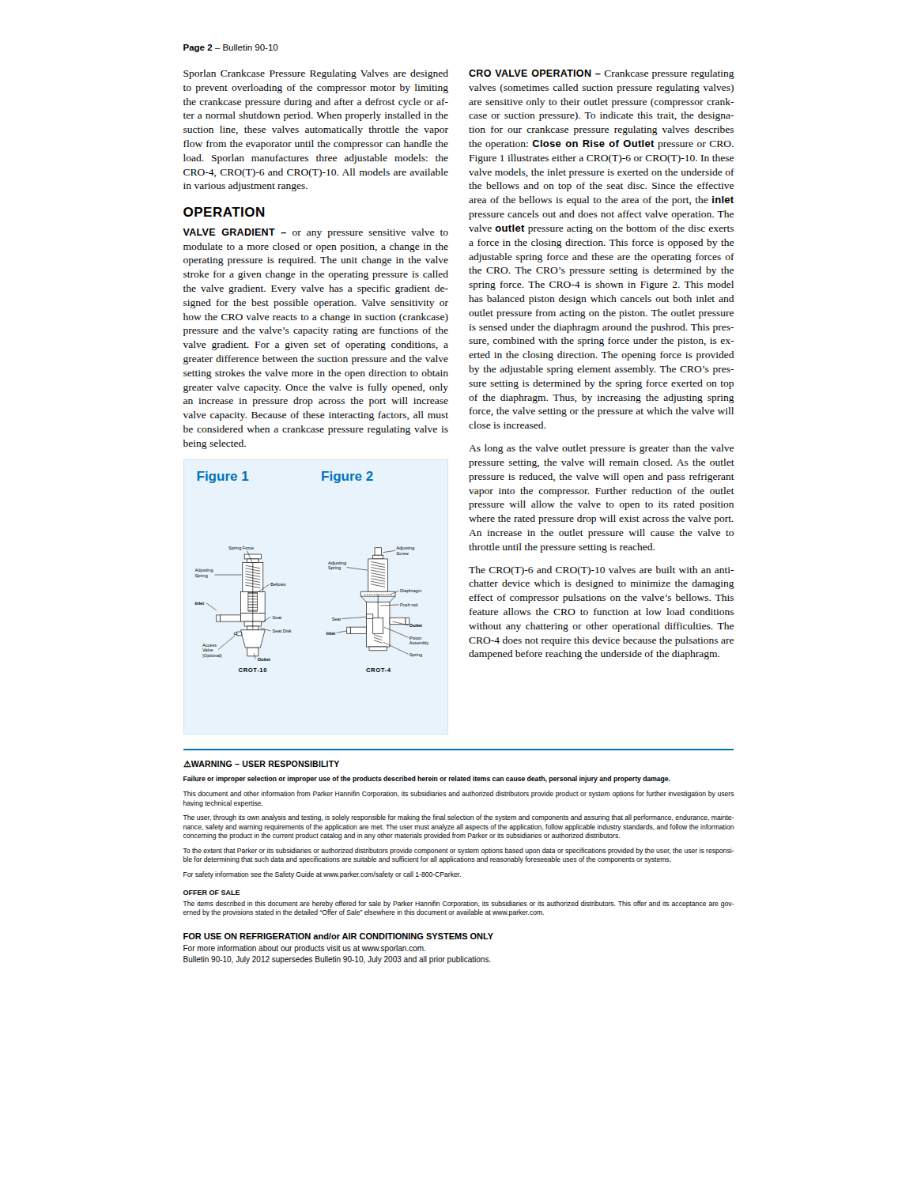Page 2 – Bulletin 90-10
Sporlan Crankcase Pressure Regulating Valves are designed to prevent overloading of the compressor motor by limiting the crankcase pressure during and after a defrost cycle or after a normal shutdown period. When properly installed in the suction line, these valves automatically throttle the vapor flow from the evaporator until the compressor can handle the load. Sporlan manufactures three adjustable models: the CRO-4, CRO(T)-6 and CRO(T)-10. All models are available in various adjustment ranges.
OPERATION
VALVE GRADIENT – or any pressure sensitive valve to modulate to a more closed or open position, a change in the operating pressure is required. The unit change in the valve stroke for a given change in the operating pressure is called the valve gradient. Every valve has a specific gradient designed for the best possible operation. Valve sensitivity or how the CRO valve reacts to a change in suction (crankcase) pressure and the valve’s capacity rating are functions of the valve gradient. For a given set of operating conditions, a greater difference between the suction pressure and the valve setting strokes the valve more in the open direction to obtain greater valve capacity. Once the valve is fully opened, only an increase in pressure drop across the port will increase valve capacity. Because of these interacting factors, all must be considered when a crankcase pressure regulating valve is being selected.
Figure 1 Figure 2
Spring Force Adjusting Spring Bellows Inlet Seat Seat Disk Access Valve (Optional) Outlet CROT-10
Adjusting Screw Adjusting Spring Diaphragm Push rod Seat Outlet Inlet Piston Assembly Spring CROT-4
CRO VALVE OPERATION – Crankcase pressure regulating valves (sometimes called suction pressure regulating valves) are sensitive only to their outlet pressure (compressor crankcase or suction pressure). To indicate this trait, the designation for our crankcase pressure regulating valves describes the operation: Close on Rise of Outlet pressure or CRO. Figure 1 illustrates either a CRO(T)-6 or CRO(T)-10. In these valve models, the inlet pressure is exerted on the underside of the bellows and on top of the seat disc. Since the effective area of the bellows is equal to the area of the port, the inlet pressure cancels out and does not affect valve operation. The valve outlet pressure acting on the bottom of the disc exerts a force in the closing direction. This force is opposed by the adjustable spring force and these are the operating forces of the CRO. The CRO’s pressure setting is determined by the spring force. The CRO-4 is shown in Figure 2. This model has balanced piston design which cancels out both inlet and outlet pressure from acting on the piston. The outlet pressure is sensed under the diaphragm around the pushrod. This pressure, combined with the spring force under the piston, is exerted in the closing direction. The opening force is provided by the adjustable spring element assembly. The CRO’s pressure setting is determined by the spring force exerted on top of the diaphragm. Thus, by increasing the adjusting spring force, the valve setting or the pressure at which the valve will close is increased.
As long as the valve outlet pressure is greater than the valve pressure setting, the valve will remain closed. As the outlet pressure is reduced, the valve will open and pass refrigerant vapor into the compressor. Further reduction of the outlet pressure will allow the valve to open to its rated position where the rated pressure drop will exist across the valve port. An increase in the outlet pressure will cause the valve to throttle until the pressure setting is reached.
The CRO(T)-6 and CRO(T)-10 valves are built with an anti-chatter device which is designed to minimize the damaging effect of compressor pulsations on the valve’s bellows. This feature allows the CRO to function at low load conditions without any chattering or other operational difficulties. The CRO-4 does not require this device because the pulsations are dampened before reaching the underside of the diaphragm.
⚠WARNING – USER RESPONSIBILITY
Failure or improper selection or improper use of the products described herein or related items can cause death, personal injury and property damage.
This document and other information from Parker Hannifin Corporation, its subsidiaries and authorized distributors provide product or system options for further investigation by users having technical expertise.
The user, through its own analysis and testing, is solely responsible for making the final selection of the system and components and assuring that all performance, endurance, maintenance, safety and warning requirements of the application are met. The user must analyze all aspects of the application, follow applicable industry standards, and follow the information concerning the product in the current product catalog and in any other materials provided from Parker or its subsidiaries or authorized distributors.
To the extent that Parker or its subsidiaries or authorized distributors provide component or system options based upon data or specifications provided by the user, the user is responsible for determining that such data and specifications are suitable and sufficient for all applications and reasonably foreseeable uses of the components or systems.
For safety information see the Safety Guide at www.parker.com/safety or call 1-800-CParker.
OFFER OF SALE
The items described in this document are hereby offered for sale by Parker Hannifin Corporation, its subsidiaries or its authorized distributors. This offer and its acceptance are governed by the provisions stated in the detailed “Offer of Sale” elsewhere in this document or available at www.parker.com.
FOR USE ON REFRIGERATION and/or AIR CONDITIONING SYSTEMS ONLY
For more information about our products visit us at www.sporlan.com.
Bulletin 90-10, July 2012 supersedes Bulletin 90-10, July 2003 and all prior publications.